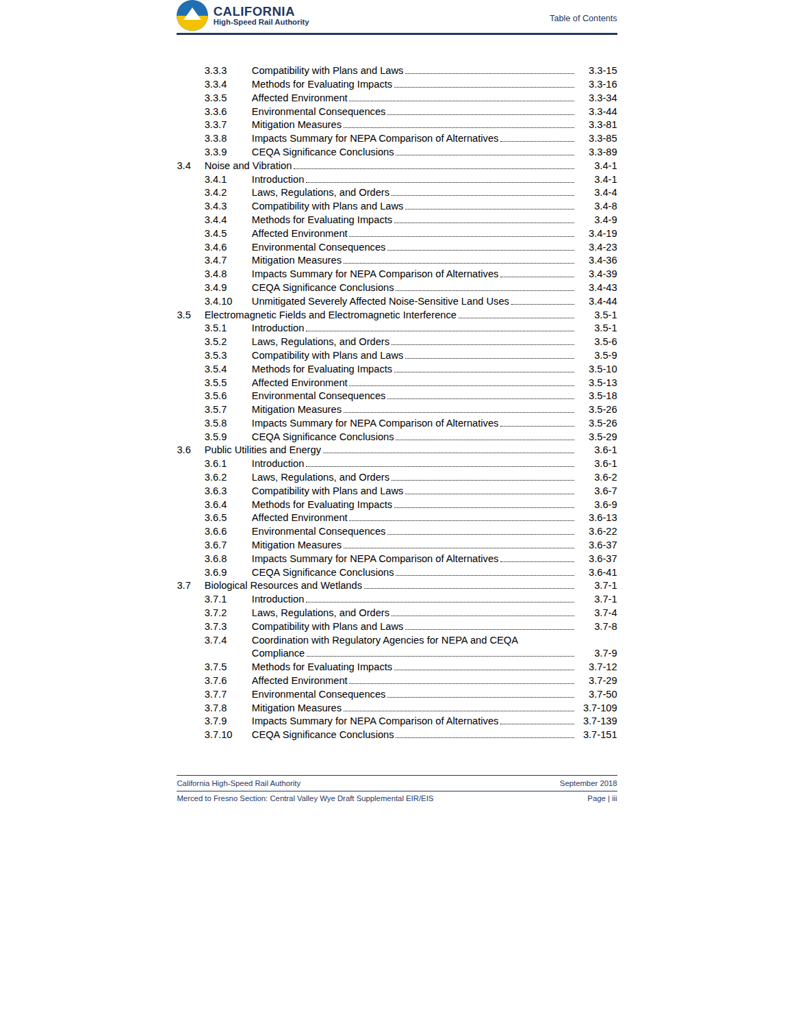CALIFORNIA High-Speed Rail Authority
Table of Contents
3.3.3 Compatibility with Plans and Laws 3.3-15
3.3.4 Methods for Evaluating Impacts 3.3-16
3.3.5 Affected Environment 3.3-34
3.3.6 Environmental Consequences 3.3-44
3.3.7 Mitigation Measures 3.3-81
3.3.8 Impacts Summary for NEPA Comparison of Alternatives 3.3-85
3.3.9 CEQA Significance Conclusions 3.3-89
3.4 Noise and Vibration 3.4-1
3.4.1 Introduction 3.4-1
3.4.2 Laws, Regulations, and Orders 3.4-4
3.4.3 Compatibility with Plans and Laws 3.4-8
3.4.4 Methods for Evaluating Impacts 3.4-9
3.4.5 Affected Environment 3.4-19
3.4.6 Environmental Consequences 3.4-23
3.4.7 Mitigation Measures 3.4-36
3.4.8 Impacts Summary for NEPA Comparison of Alternatives 3.4-39
3.4.9 CEQA Significance Conclusions 3.4-43
3.4.10 Unmitigated Severely Affected Noise-Sensitive Land Uses 3.4-44
3.5 Electromagnetic Fields and Electromagnetic Interference 3.5-1
3.5.1 Introduction 3.5-1
3.5.2 Laws, Regulations, and Orders 3.5-6
3.5.3 Compatibility with Plans and Laws 3.5-9
3.5.4 Methods for Evaluating Impacts 3.5-10
3.5.5 Affected Environment 3.5-13
3.5.6 Environmental Consequences 3.5-18
3.5.7 Mitigation Measures 3.5-26
3.5.8 Impacts Summary for NEPA Comparison of Alternatives 3.5-26
3.5.9 CEQA Significance Conclusions 3.5-29
3.6 Public Utilities and Energy 3.6-1
3.6.1 Introduction 3.6-1
3.6.2 Laws, Regulations, and Orders 3.6-2
3.6.3 Compatibility with Plans and Laws 3.6-7
3.6.4 Methods for Evaluating Impacts 3.6-9
3.6.5 Affected Environment 3.6-13
3.6.6 Environmental Consequences 3.6-22
3.6.7 Mitigation Measures 3.6-37
3.6.8 Impacts Summary for NEPA Comparison of Alternatives 3.6-37
3.6.9 CEQA Significance Conclusions 3.6-41
3.7 Biological Resources and Wetlands 3.7-1
3.7.1 Introduction 3.7-1
3.7.2 Laws, Regulations, and Orders 3.7-4
3.7.3 Compatibility with Plans and Laws 3.7-8
3.7.4 Coordination with Regulatory Agencies for NEPA and CEQA
Compliance 3.7-9
3.7.5 Methods for Evaluating Impacts 3.7-12
3.7.6 Affected Environment 3.7-29
3.7.7 Environmental Consequences 3.7-50
3.7.8 Mitigation Measures 3.7-109
3.7.9 Impacts Summary for NEPA Comparison of Alternatives 3.7-139
3.7.10 CEQA Significance Conclusions 3.7-151
California High-Speed Rail Authority September 2018
Merced to Fresno Section: Central Valley Wye Draft Supplemental EIR/EIS Page | iii